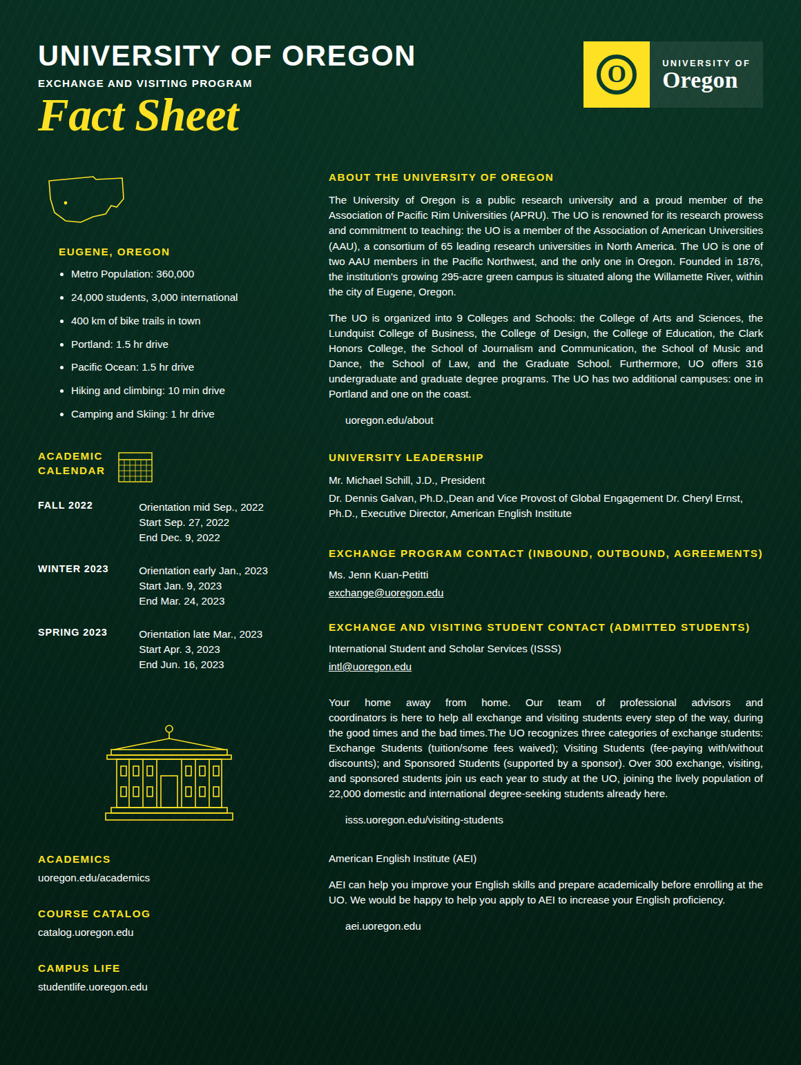University of Oregon
Exchange and Visiting Program
Fact Sheet
O
University of
Oregon
Eugene, Oregon
Metro Population: 360,000
24,000 students, 3,000 international
400 km of bike trails in town
Portland: 1.5 hr drive
Pacific Ocean: 1.5 hr drive
Hiking and climbing: 10 min drive
Camping and Skiing: 1 hr drive
Academic
Calendar
| Fall 2022 | Orientation mid Sep., 2022 Start Sep. 27, 2022 End Dec. 9, 2022 |
| Winter 2023 | Orientation early Jan., 2023 Start Jan. 9, 2023 End Mar. 24, 2023 |
| Spring 2023 | Orientation late Mar., 2023 Start Apr. 3, 2023 End Jun. 16, 2023 |
Academics
uoregon.edu/academics
Course Catalog
catalog.uoregon.edu
Campus Life
studentlife.uoregon.edu
About the University of Oregon
The University of Oregon is a public research university and a proud member of the Association of Pacific Rim Universities (APRU). The UO is renowned for its research prowess and commitment to teaching: the UO is a member of the Association of American Universities (AAU), a consortium of 65 leading research universities in North America. The UO is one of two AAU members in the Pacific Northwest, and the only one in Oregon. Founded in 1876, the institution's growing 295-acre green campus is situated along the Willamette River, within the city of Eugene, Oregon.
The UO is organized into 9 Colleges and Schools: the College of Arts and Sciences, the Lundquist College of Business, the College of Design, the College of Education, the Clark Honors College, the School of Journalism and Communication, the School of Music and Dance, the School of Law, and the Graduate School. Furthermore, UO offers 316 undergraduate and graduate degree programs. The UO has two additional campuses: one in Portland and one on the coast.
uoregon.edu/about
University Leadership
Mr. Michael Schill, J.D., President
Dr. Dennis Galvan, Ph.D.,Dean and Vice Provost of Global Engagement Dr. Cheryl Ernst, Ph.D., Executive Director, American English Institute
Exchange Program Contact (Inbound, Outbound, Agreements)
Ms. Jenn Kuan-Petitti
exchange@uoregon.edu
Exchange and Visiting Student Contact (Admitted Students)
International Student and Scholar Services (ISSS)
intl@uoregon.edu
Your home away from home. Our team of professional advisors and coordinators is here to help all exchange and visiting students every step of the way, during the good times and the bad times.The UO recognizes three categories of exchange students: Exchange Students (tuition/some fees waived); Visiting Students (fee-paying with/without discounts); and Sponsored Students (supported by a sponsor). Over 300 exchange, visiting, and sponsored students join us each year to study at the UO, joining the lively population of 22,000 domestic and international degree-seeking students already here.
isss.uoregon.edu/visiting-students
American English Institute (AEI)
AEI can help you improve your English skills and prepare academically before enrolling at the UO. We would be happy to help you apply to AEI to increase your English proficiency.
aei.uoregon.edu